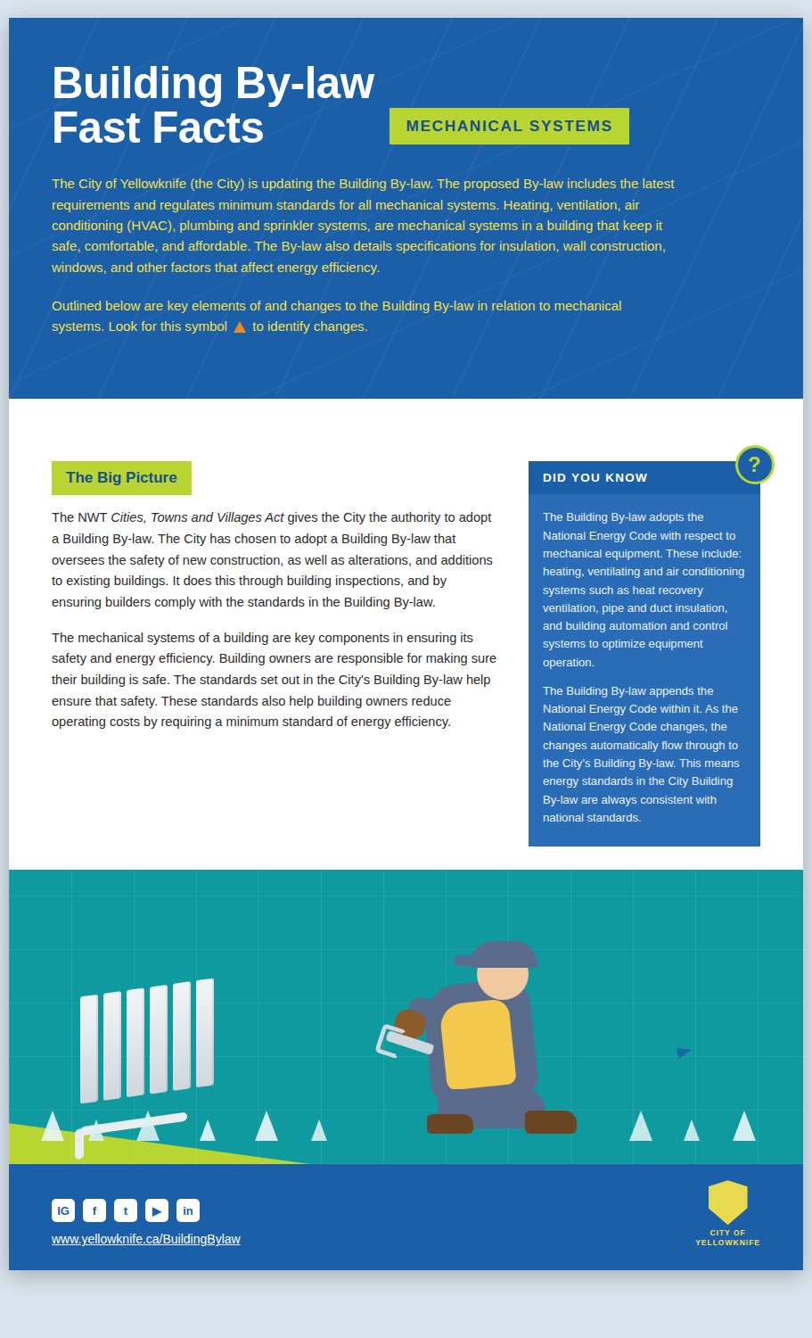Building By-law
Fast Facts
Mechanical Systems
The City of Yellowknife (the City) is updating the Building By-law. The proposed By-law includes the latest requirements and regulates minimum standards for all mechanical systems. Heating, ventilation, air conditioning (HVAC), plumbing and sprinkler systems, are mechanical systems in a building that keep it safe, comfortable, and affordable. The By-law also details specifications for insulation, wall construction, windows, and other factors that affect energy efficiency.
Outlined below are key elements of and changes to the Building By-law in relation to mechanical systems. Look for this symbol to identify changes.
The Big Picture
The NWT Cities, Towns and Villages Act gives the City the authority to adopt a Building By-law. The City has chosen to adopt a Building By-law that oversees the safety of new construction, as well as alterations, and additions to existing buildings. It does this through building inspections, and by ensuring builders comply with the standards in the Building By-law.
The mechanical systems of a building are key components in ensuring its safety and energy efficiency. Building owners are responsible for making sure their building is safe. The standards set out in the City's Building By-law help ensure that safety. These standards also help building owners reduce operating costs by requiring a minimum standard of energy efficiency.
DID YOU KNOW ?
The Building By-law adopts the National Energy Code with respect to mechanical equipment. These include: heating, ventilating and air conditioning systems such as heat recovery ventilation, pipe and duct insulation, and building automation and control systems to optimize equipment operation.
The Building By-law appends the National Energy Code within it. As the National Energy Code changes, the changes automatically flow through to the City's Building By-law. This means energy standards in the City Building By-law are always consistent with national standards.
IG f t ▶ in
www.yellowknife.ca/BuildingBylaw
CITY OF
YELLOWKNIFE